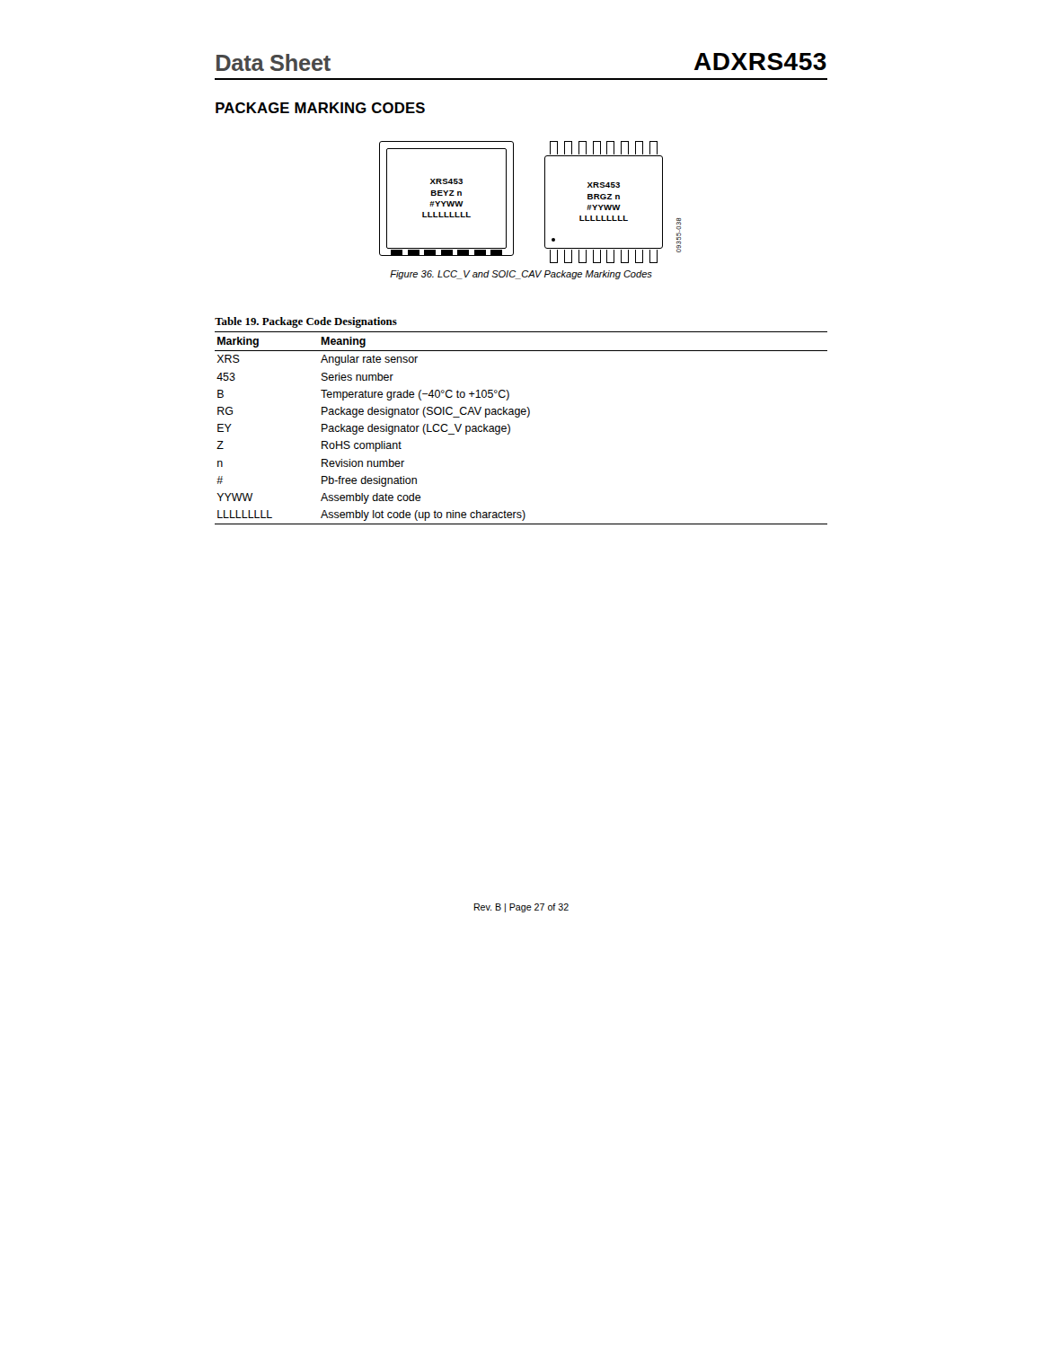Data Sheet
ADXRS453
PACKAGE MARKING CODES
XRS453
BEYZ n
#YYWW
LLLLLLLLL
XRS453
BRGZ n
#YYWW
LLLLLLLLL
09355-038
Figure 36. LCC_V and SOIC_CAV Package Marking Codes
Table 19. Package Code Designations
| Marking | Meaning |
| --- | --- |
| XRS | Angular rate sensor |
| 453 | Series number |
| B | Temperature grade (−40°C to +105°C) |
| RG | Package designator (SOIC_CAV package) |
| EY | Package designator (LCC_V package) |
| Z | RoHS compliant |
| n | Revision number |
| # | Pb-free designation |
| YYWW | Assembly date code |
| LLLLLLLLL | Assembly lot code (up to nine characters) |
Rev. B | Page 27 of 32